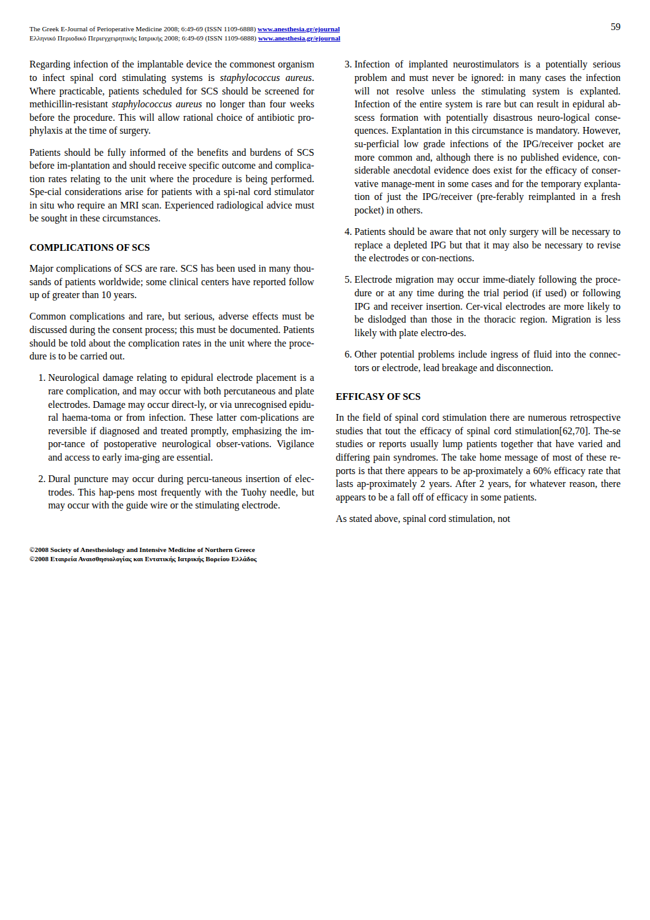59 The Greek E-Journal of Perioperative Medicine 2008; 6:49-69 (ISSN 1109-6888) www.anesthesia.gr/ejournal Ελληνικό Περιοδικό Περιεγχειρητικής Ιατρικής 2008; 6:49-69 (ISSN 1109-6888) www.anesthesia.gr/ejournal
Regarding infection of the implantable device the commonest organism to infect spinal cord stimulating systems is staphylococcus aureus. Where practicable, patients scheduled for SCS should be screened for methicillin-resistant staphylococcus aureus no longer than four weeks before the procedure. This will allow rational choice of antibiotic prophylaxis at the time of surgery.
Patients should be fully informed of the benefits and burdens of SCS before im-plantation and should receive specific outcome and complication rates relating to the unit where the procedure is being performed. Spe-cial considerations arise for patients with a spi-nal cord stimulator in situ who require an MRI scan. Experienced radiological advice must be sought in these circumstances.
COMPLICATIONS OF SCS
Major complications of SCS are rare. SCS has been used in many thousands of patients worldwide; some clinical centers have reported follow up of greater than 10 years.
Common complications and rare, but serious, adverse effects must be discussed during the consent process; this must be documented. Patients should be told about the complication rates in the unit where the procedure is to be carried out.
Neurological damage relating to epidural electrode placement is a rare complication, and may occur with both percutaneous and plate electrodes. Damage may occur direct-ly, or via unrecognised epidural haema-toma or from infection. These latter com-plications are reversible if diagnosed and treated promptly, emphasizing the impor-tance of postoperative neurological obser-vations. Vigilance and access to early ima-ging are essential.
Dural puncture may occur during percu-taneous insertion of electrodes. This hap-pens most frequently with the Tuohy needle, but may occur with the guide wire or the stimulating electrode.
Infection of implanted neurostimulators is a potentially serious problem and must never be ignored: in many cases the infection will not resolve unless the stimulating system is explanted. Infection of the entire system is rare but can result in epidural abscess formation with potentially disastrous neuro-logical consequences. Explantation in this circumstance is mandatory. However, su-perficial low grade infections of the IPG/receiver pocket are more common and, although there is no published evidence, considerable anecdotal evidence does exist for the efficacy of conservative manage-ment in some cases and for the temporary explantation of just the IPG/receiver (pre-ferably reimplanted in a fresh pocket) in others.
Patients should be aware that not only surgery will be necessary to replace a depleted IPG but that it may also be necessary to revise the electrodes or con-nections.
Electrode migration may occur imme-diately following the procedure or at any time during the trial period (if used) or following IPG and receiver insertion. Cer-vical electrodes are more likely to be dislodged than those in the thoracic region. Migration is less likely with plate electro-des.
Other potential problems include ingress of fluid into the connectors or electrode, lead breakage and disconnection.
EFFICASY OF SCS
In the field of spinal cord stimulation there are numerous retrospective studies that tout the efficacy of spinal cord stimulation[62,70]. The-se studies or reports usually lump patients together that have varied and differing pain syndromes. The take home message of most of these reports is that there appears to be ap-proximately a 60% efficacy rate that lasts ap-proximately 2 years. After 2 years, for whatever reason, there appears to be a fall off of efficacy in some patients.
As stated above, spinal cord stimulation, not
©2008 Society of Anesthesiology and Intensive Medicine of Northern Greece ©2008 Εταιρεία Αναισθησιολογίας και Εντατικής Ιατρικής Βορείου Ελλάδος